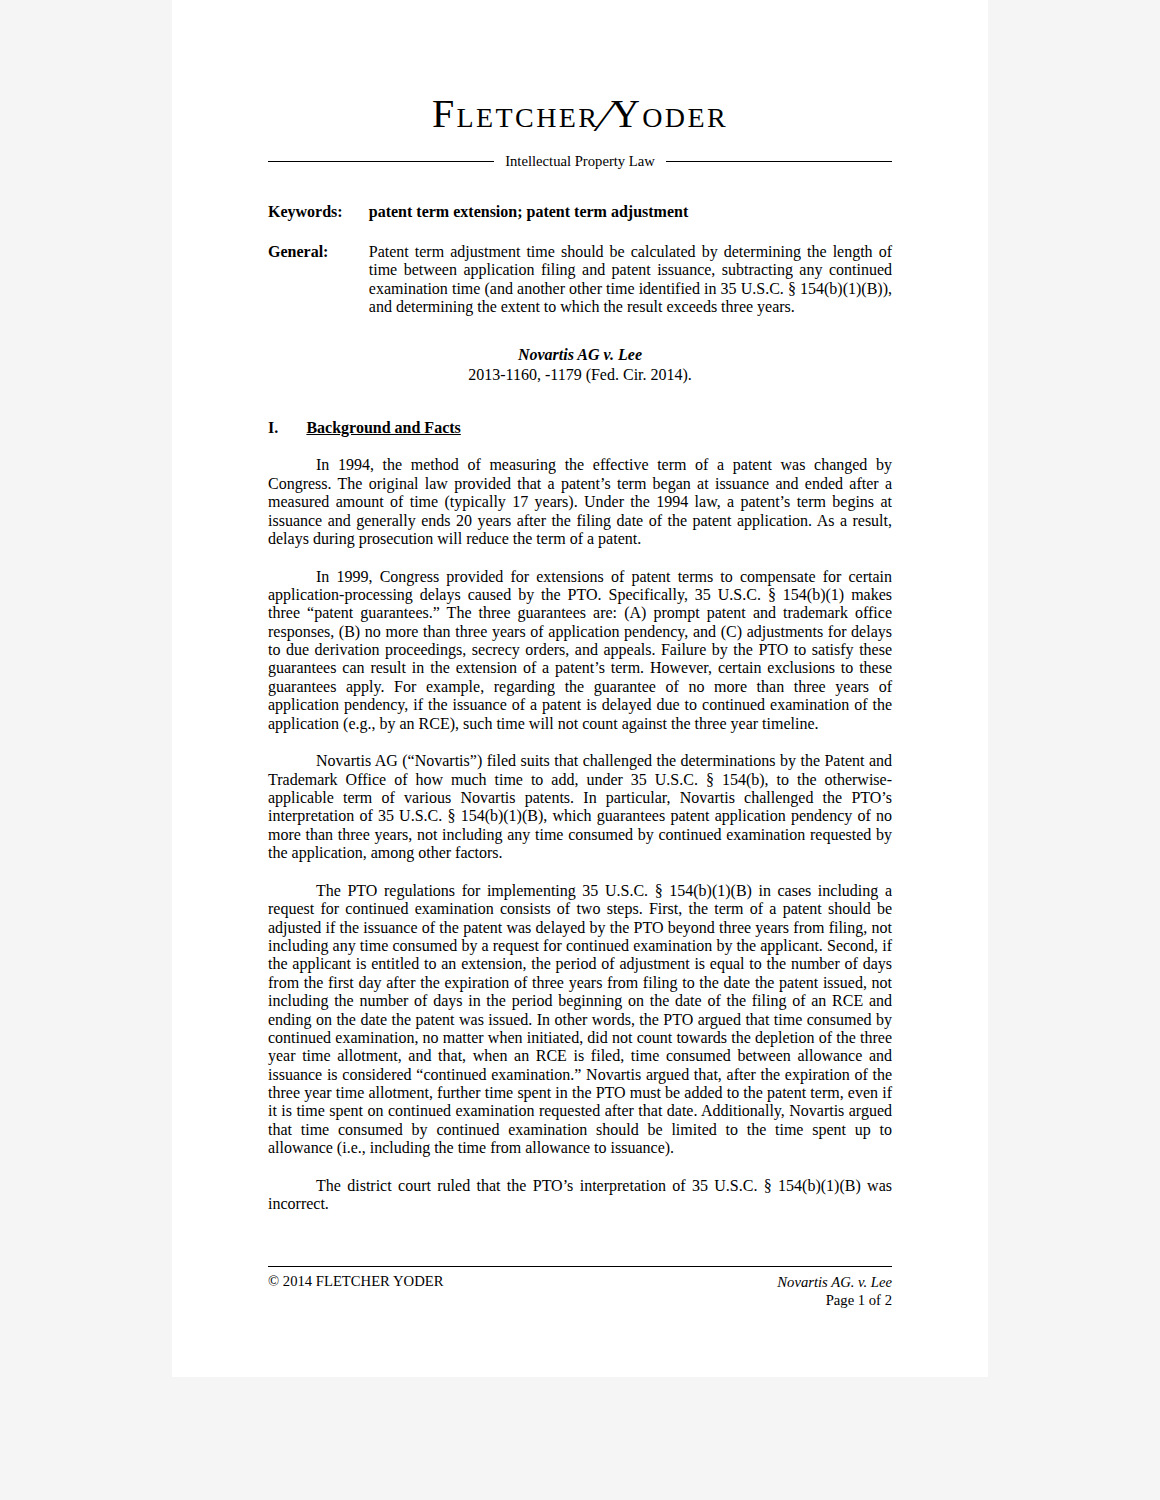Fletcher⁄Yoder
Intellectual Property Law
| Keywords: | patent term extension; patent term adjustment |
| General: | Patent term adjustment time should be calculated by determining the length of time between application filing and patent issuance, subtracting any continued examination time (and another other time identified in 35 U.S.C. § 154(b)(1)(B)), and determining the extent to which the result exceeds three years. |
Novartis AG v. Lee
2013-1160, -1179 (Fed. Cir. 2014).
I. Background and Facts
In 1994, the method of measuring the effective term of a patent was changed by Congress. The original law provided that a patent’s term began at issuance and ended after a measured amount of time (typically 17 years). Under the 1994 law, a patent’s term begins at issuance and generally ends 20 years after the filing date of the patent application. As a result, delays during prosecution will reduce the term of a patent.
In 1999, Congress provided for extensions of patent terms to compensate for certain application-processing delays caused by the PTO. Specifically, 35 U.S.C. § 154(b)(1) makes three “patent guarantees.” The three guarantees are: (A) prompt patent and trademark office responses, (B) no more than three years of application pendency, and (C) adjustments for delays to due derivation proceedings, secrecy orders, and appeals. Failure by the PTO to satisfy these guarantees can result in the extension of a patent’s term. However, certain exclusions to these guarantees apply. For example, regarding the guarantee of no more than three years of application pendency, if the issuance of a patent is delayed due to continued examination of the application (e.g., by an RCE), such time will not count against the three year timeline.
Novartis AG (“Novartis”) filed suits that challenged the determinations by the Patent and Trademark Office of how much time to add, under 35 U.S.C. § 154(b), to the otherwise-applicable term of various Novartis patents. In particular, Novartis challenged the PTO’s interpretation of 35 U.S.C. § 154(b)(1)(B), which guarantees patent application pendency of no more than three years, not including any time consumed by continued examination requested by the application, among other factors.
The PTO regulations for implementing 35 U.S.C. § 154(b)(1)(B) in cases including a request for continued examination consists of two steps. First, the term of a patent should be adjusted if the issuance of the patent was delayed by the PTO beyond three years from filing, not including any time consumed by a request for continued examination by the applicant. Second, if the applicant is entitled to an extension, the period of adjustment is equal to the number of days from the first day after the expiration of three years from filing to the date the patent issued, not including the number of days in the period beginning on the date of the filing of an RCE and ending on the date the patent was issued. In other words, the PTO argued that time consumed by continued examination, no matter when initiated, did not count towards the depletion of the three year time allotment, and that, when an RCE is filed, time consumed between allowance and issuance is considered “continued examination.” Novartis argued that, after the expiration of the three year time allotment, further time spent in the PTO must be added to the patent term, even if it is time spent on continued examination requested after that date. Additionally, Novartis argued that time consumed by continued examination should be limited to the time spent up to allowance (i.e., including the time from allowance to issuance).
The district court ruled that the PTO’s interpretation of 35 U.S.C. § 154(b)(1)(B) was incorrect.
© 2014 FLETCHER YODER
Novartis AG. v. Lee
Page 1 of 2